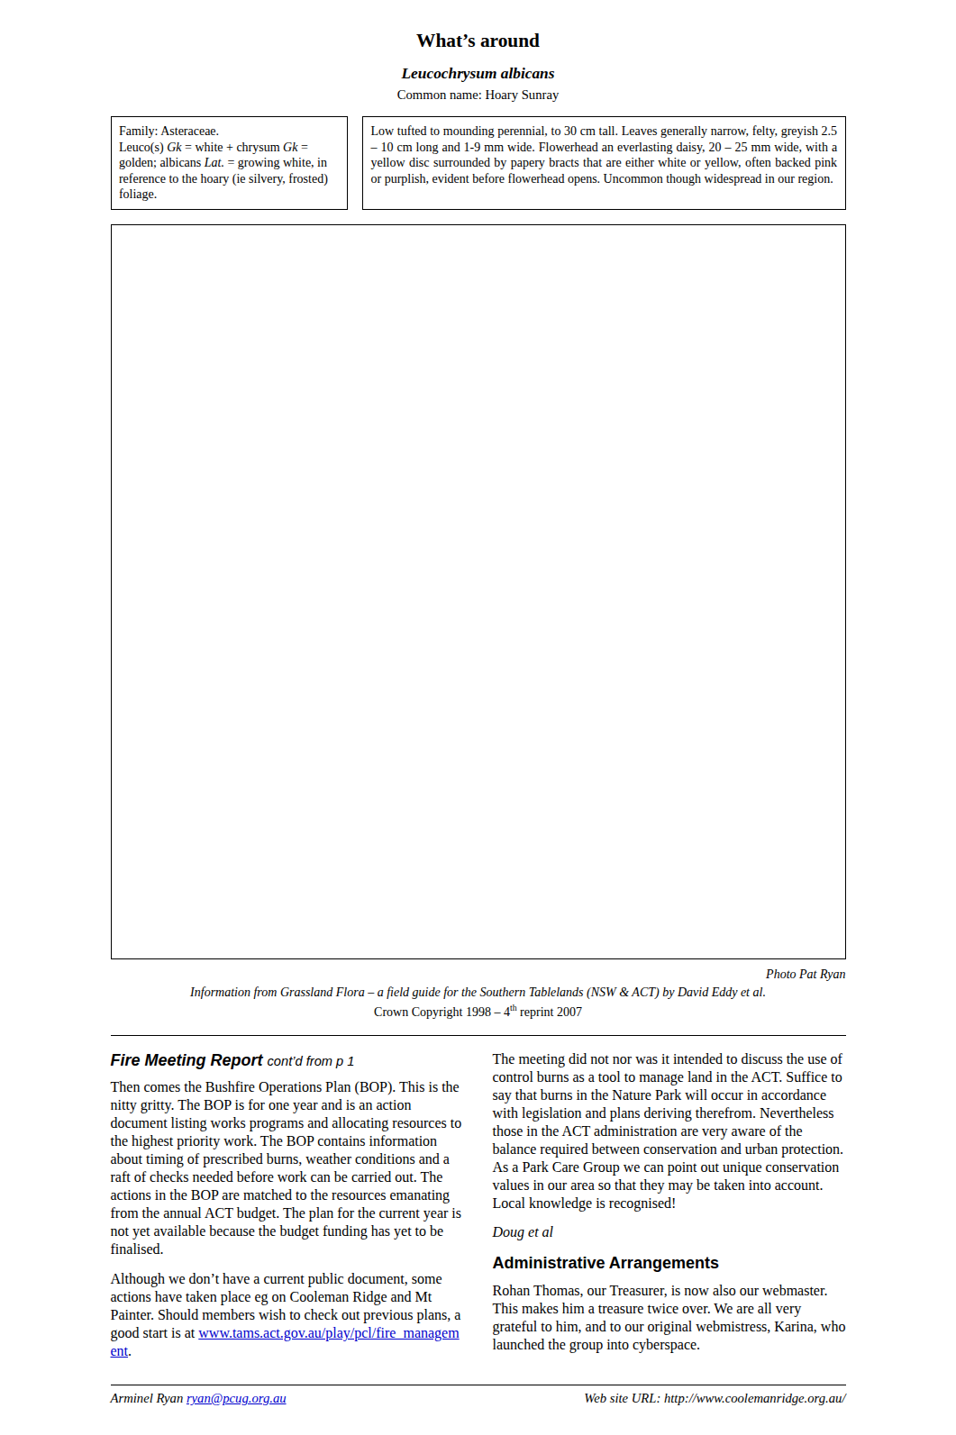What’s around
Leucochrysum albicans
Common name: Hoary Sunray
Family: Asteraceae.
Leuco(s) Gk = white + chrysum Gk = golden; albicans Lat. = growing white, in reference to the hoary (ie silvery, frosted) foliage.
Low tufted to mounding perennial, to 30 cm tall. Leaves generally narrow, felty, greyish 2.5 – 10 cm long and 1-9 mm wide. Flowerhead an everlasting daisy, 20 – 25 mm wide, with a yellow disc surrounded by papery bracts that are either white or yellow, often backed pink or purplish, evident before flowerhead opens. Uncommon though widespread in our region.
Photo Pat Ryan
Information from Grassland Flora – a field guide for the Southern Tablelands (NSW & ACT) by David Eddy et al.
Crown Copyright 1998 – 4th reprint 2007
Fire Meeting Report cont’d from p 1
Then comes the Bushfire Operations Plan (BOP). This is the nitty gritty. The BOP is for one year and is an action document listing works programs and allocating resources to the highest priority work. The BOP contains information about timing of prescribed burns, weather conditions and a raft of checks needed before work can be carried out. The actions in the BOP are matched to the resources emanating from the annual ACT budget. The plan for the current year is not yet available because the budget funding has yet to be finalised.
Although we don’t have a current public document, some actions have taken place eg on Cooleman Ridge and Mt Painter. Should members wish to check out previous plans, a good start is at www.tams.act.gov.au/play/pcl/fire_management.
The meeting did not nor was it intended to discuss the use of control burns as a tool to manage land in the ACT. Suffice to say that burns in the Nature Park will occur in accordance with legislation and plans deriving therefrom. Nevertheless those in the ACT administration are very aware of the balance required between conservation and urban protection. As a Park Care Group we can point out unique conservation values in our area so that they may be taken into account. Local knowledge is recognised!
Doug et al
Administrative Arrangements
Rohan Thomas, our Treasurer, is now also our webmaster. This makes him a treasure twice over. We are all very grateful to him, and to our original webmistress, Karina, who launched the group into cyberspace.
Arminel Ryan ryan@pcug.org.au
Web site URL: http://www.coolemanridge.org.au/